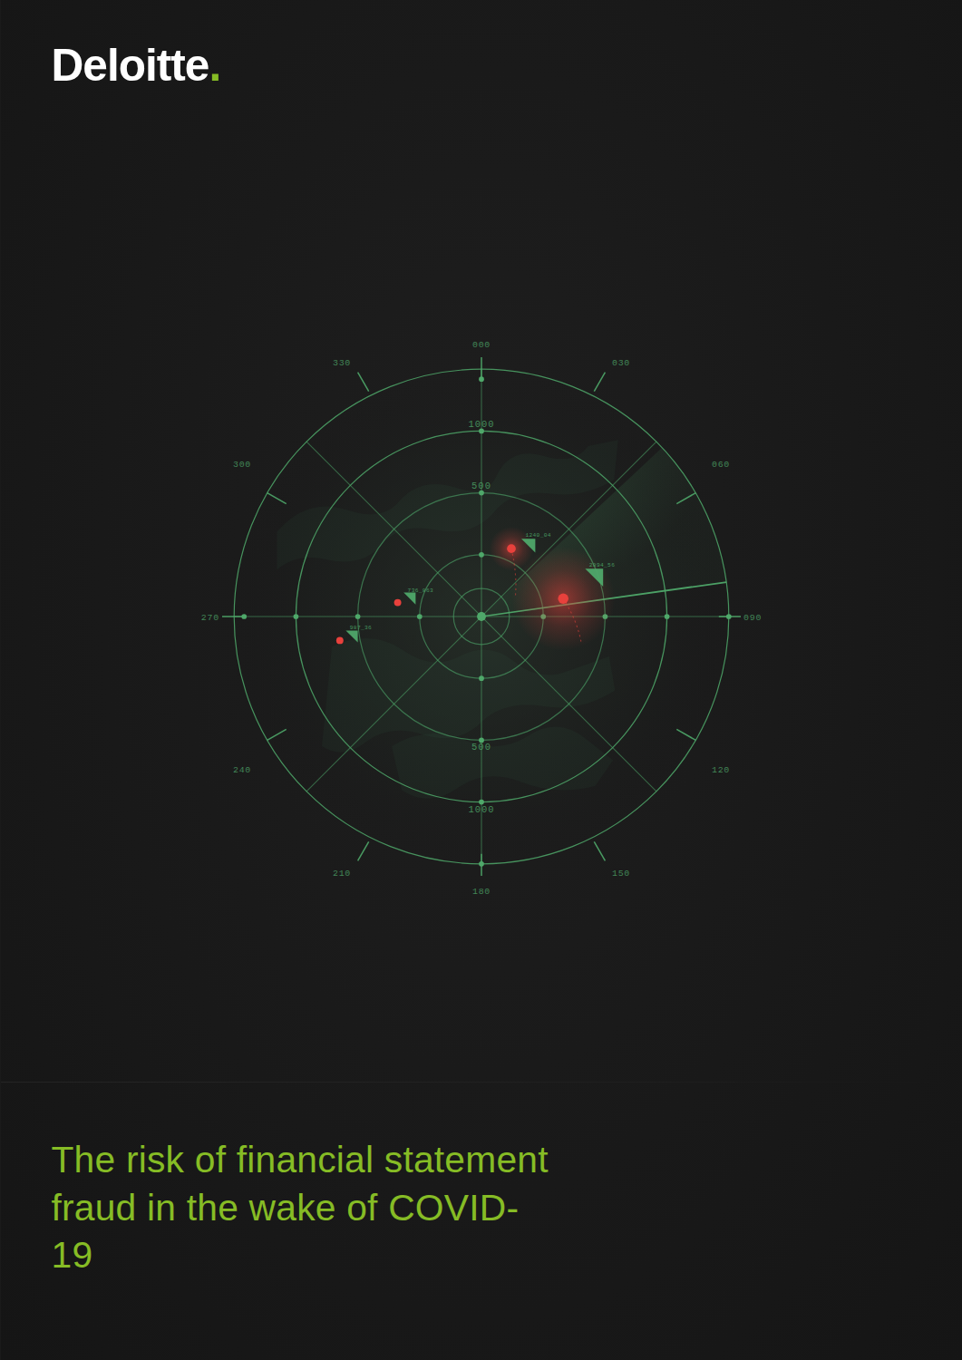Deloitte.
Radar display graphic A dark radar screen with concentric green range rings, bearing markings from 000 to 330 degrees, range labels of 500 and 1000, a sweeping sector and several red contact blips with labels. 000 030 060 090 120 150 180 210 240 270 300 330 1000 500 500 1000 2894_56 1240_04 736_863 987_36
The risk of financial statement fraud in the wake of COVID-19